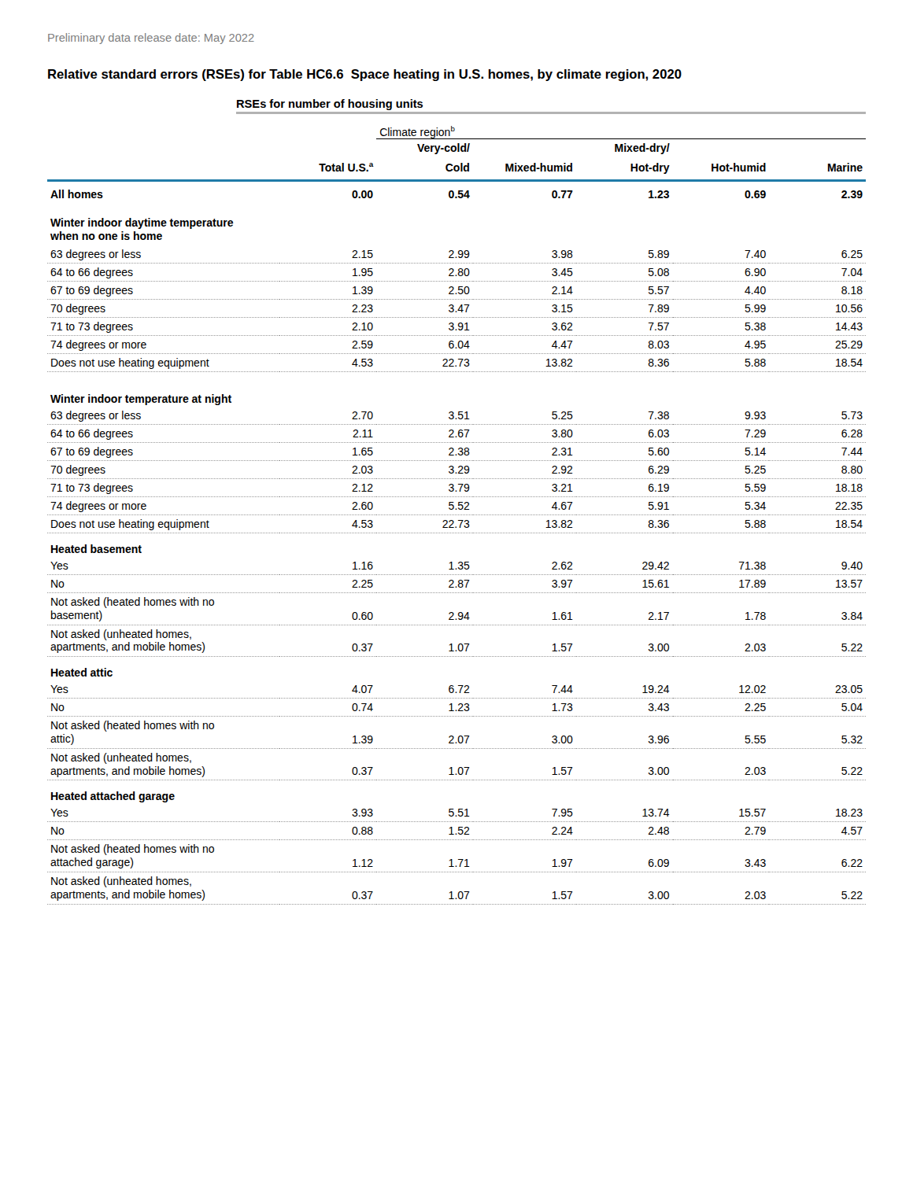Preliminary data release date: May 2022
Relative standard errors (RSEs) for Table HC6.6 Space heating in U.S. homes, by climate region, 2020
RSEs for number of housing units
| | | Climate region b |
| --- | --- | --- |
| | | Very-cold/ | | Mixed-dry/ | | |
| | Total U.S. a | Cold | Mixed-humid | Hot-dry | Hot-humid | Marine |
| All homes | 0.00 | 0.54 | 0.77 | 1.23 | 0.69 | 2.39 |
| Winter indoor daytime temperature when no one is home |
| 63 degrees or less | 2.15 | 2.99 | 3.98 | 5.89 | 7.40 | 6.25 |
| 64 to 66 degrees | 1.95 | 2.80 | 3.45 | 5.08 | 6.90 | 7.04 |
| 67 to 69 degrees | 1.39 | 2.50 | 2.14 | 5.57 | 4.40 | 8.18 |
| 70 degrees | 2.23 | 3.47 | 3.15 | 7.89 | 5.99 | 10.56 |
| 71 to 73 degrees | 2.10 | 3.91 | 3.62 | 7.57 | 5.38 | 14.43 |
| 74 degrees or more | 2.59 | 6.04 | 4.47 | 8.03 | 4.95 | 25.29 |
| Does not use heating equipment | 4.53 | 22.73 | 13.82 | 8.36 | 5.88 | 18.54 |
| Winter indoor temperature at night |
| 63 degrees or less | 2.70 | 3.51 | 5.25 | 7.38 | 9.93 | 5.73 |
| 64 to 66 degrees | 2.11 | 2.67 | 3.80 | 6.03 | 7.29 | 6.28 |
| 67 to 69 degrees | 1.65 | 2.38 | 2.31 | 5.60 | 5.14 | 7.44 |
| 70 degrees | 2.03 | 3.29 | 2.92 | 6.29 | 5.25 | 8.80 |
| 71 to 73 degrees | 2.12 | 3.79 | 3.21 | 6.19 | 5.59 | 18.18 |
| 74 degrees or more | 2.60 | 5.52 | 4.67 | 5.91 | 5.34 | 22.35 |
| Does not use heating equipment | 4.53 | 22.73 | 13.82 | 8.36 | 5.88 | 18.54 |
| Heated basement |
| Yes | 1.16 | 1.35 | 2.62 | 29.42 | 71.38 | 9.40 |
| No | 2.25 | 2.87 | 3.97 | 15.61 | 17.89 | 13.57 |
| Not asked (heated homes with no basement) | 0.60 | 2.94 | 1.61 | 2.17 | 1.78 | 3.84 |
| Not asked (unheated homes, apartments, and mobile homes) | 0.37 | 1.07 | 1.57 | 3.00 | 2.03 | 5.22 |
| Heated attic |
| Yes | 4.07 | 6.72 | 7.44 | 19.24 | 12.02 | 23.05 |
| No | 0.74 | 1.23 | 1.73 | 3.43 | 2.25 | 5.04 |
| Not asked (heated homes with no attic) | 1.39 | 2.07 | 3.00 | 3.96 | 5.55 | 5.32 |
| Not asked (unheated homes, apartments, and mobile homes) | 0.37 | 1.07 | 1.57 | 3.00 | 2.03 | 5.22 |
| Heated attached garage |
| Yes | 3.93 | 5.51 | 7.95 | 13.74 | 15.57 | 18.23 |
| No | 0.88 | 1.52 | 2.24 | 2.48 | 2.79 | 4.57 |
| Not asked (heated homes with no attached garage) | 1.12 | 1.71 | 1.97 | 6.09 | 3.43 | 6.22 |
| Not asked (unheated homes, apartments, and mobile homes) | 0.37 | 1.07 | 1.57 | 3.00 | 2.03 | 5.22 |